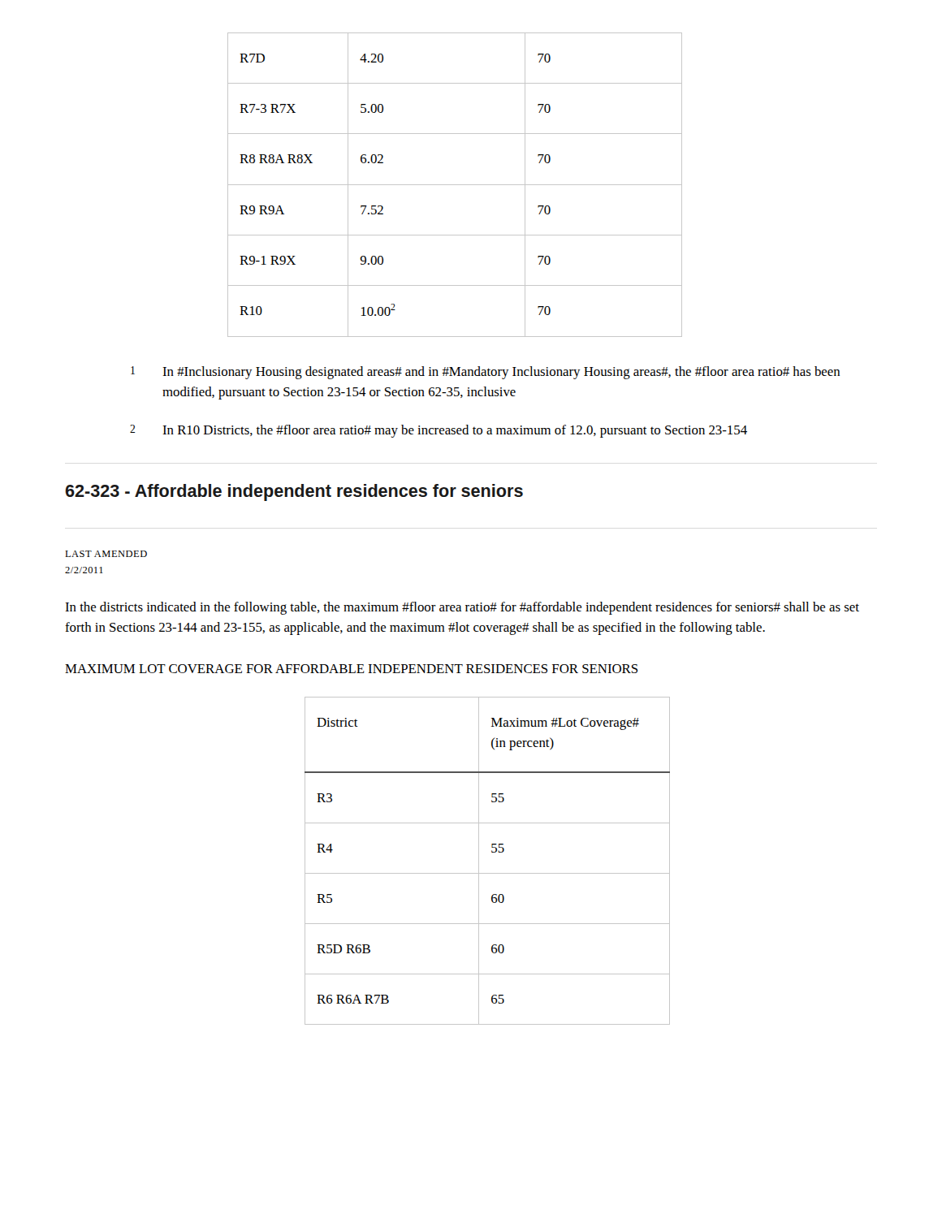| R7D | 4.20 | 70 |
| R7-3 R7X | 5.00 | 70 |
| R8 R8A R8X | 6.02 | 70 |
| R9 R9A | 7.52 | 70 |
| R9-1 R9X | 9.00 | 70 |
| R10 | 10.00 2 | 70 |
1 In #Inclusionary Housing designated areas# and in #Mandatory Inclusionary Housing areas#, the #floor area ratio# has been modified, pursuant to Section 23-154 or Section 62-35, inclusive
2 In R10 Districts, the #floor area ratio# may be increased to a maximum of 12.0, pursuant to Section 23-154
62-323 - Affordable independent residences for seniors
LAST AMENDED
2/2/2011
In the districts indicated in the following table, the maximum #floor area ratio# for #affordable independent residences for seniors# shall be as set forth in Sections 23-144 and 23-155, as applicable, and the maximum #lot coverage# shall be as specified in the following table.
MAXIMUM LOT COVERAGE FOR AFFORDABLE INDEPENDENT RESIDENCES FOR SENIORS
| District | Maximum #Lot Coverage# (in percent) |
| R3 | 55 |
| R4 | 55 |
| R5 | 60 |
| R5D R6B | 60 |
| R6 R6A R7B | 65 |